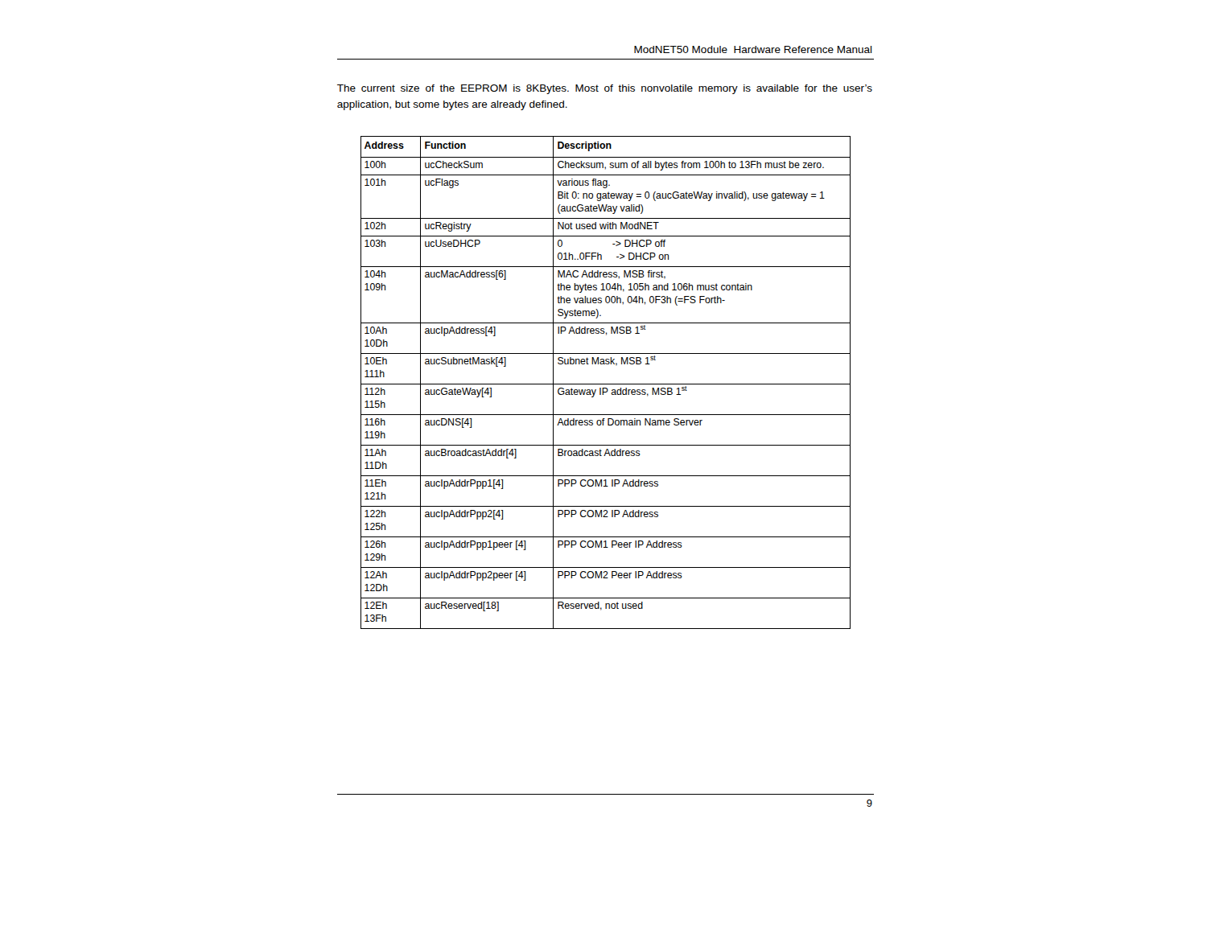ModNET50 Module Hardware Reference Manual
The current size of the EEPROM is 8KBytes. Most of this nonvolatile memory is available for the user’s application, but some bytes are already defined.
| Address | Function | Description |
| --- | --- | --- |
| 100h | ucCheckSum | Checksum, sum of all bytes from 100h to 13Fh must be zero. |
| 101h | ucFlags | various flag. Bit 0: no gateway = 0 (aucGateWay invalid), use gateway = 1 (aucGateWay valid) |
| 102h | ucRegistry | Not used with ModNET |
| 103h | ucUseDHCP | 0 -> DHCP off 01h..0FFh -> DHCP on |
| 104h 109h | aucMacAddress[6] | MAC Address, MSB first, the bytes 104h, 105h and 106h must contain the values 00h, 04h, 0F3h (=FS Forth- Systeme). |
| 10Ah 10Dh | aucIpAddress[4] | IP Address, MSB 1 st |
| 10Eh 111h | aucSubnetMask[4] | Subnet Mask, MSB 1 st |
| 112h 115h | aucGateWay[4] | Gateway IP address, MSB 1 st |
| 116h 119h | aucDNS[4] | Address of Domain Name Server |
| 11Ah 11Dh | aucBroadcastAddr[4] | Broadcast Address |
| 11Eh 121h | aucIpAddrPpp1[4] | PPP COM1 IP Address |
| 122h 125h | aucIpAddrPpp2[4] | PPP COM2 IP Address |
| 126h 129h | aucIpAddrPpp1peer [4] | PPP COM1 Peer IP Address |
| 12Ah 12Dh | aucIpAddrPpp2peer [4] | PPP COM2 Peer IP Address |
| 12Eh 13Fh | aucReserved[18] | Reserved, not used |
9